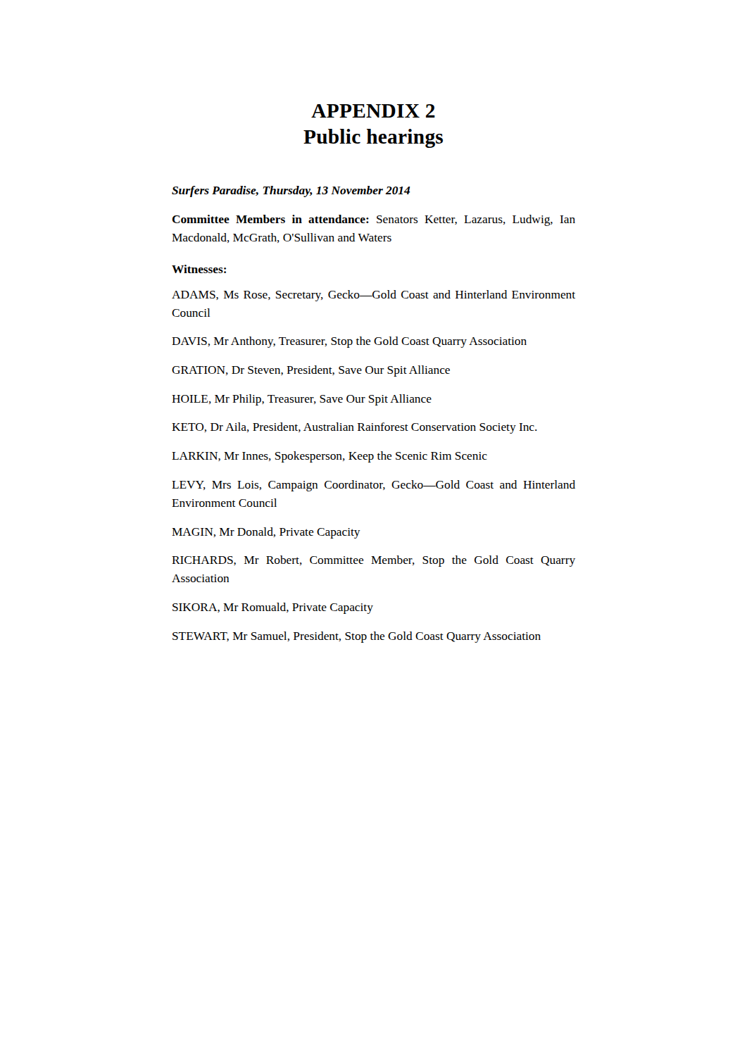APPENDIX 2Public hearings
Surfers Paradise, Thursday, 13 November 2014
Committee Members in attendance: Senators Ketter, Lazarus, Ludwig, Ian Macdonald, McGrath, O'Sullivan and Waters
Witnesses:
ADAMS, Ms Rose, Secretary, Gecko—Gold Coast and Hinterland Environment Council
DAVIS, Mr Anthony, Treasurer, Stop the Gold Coast Quarry Association
GRATION, Dr Steven, President, Save Our Spit Alliance
HOILE, Mr Philip, Treasurer, Save Our Spit Alliance
KETO, Dr Aila, President, Australian Rainforest Conservation Society Inc.
LARKIN, Mr Innes, Spokesperson, Keep the Scenic Rim Scenic
LEVY, Mrs Lois, Campaign Coordinator, Gecko—Gold Coast and Hinterland Environment Council
MAGIN, Mr Donald, Private Capacity
RICHARDS, Mr Robert, Committee Member, Stop the Gold Coast Quarry Association
SIKORA, Mr Romuald, Private Capacity
STEWART, Mr Samuel, President, Stop the Gold Coast Quarry Association